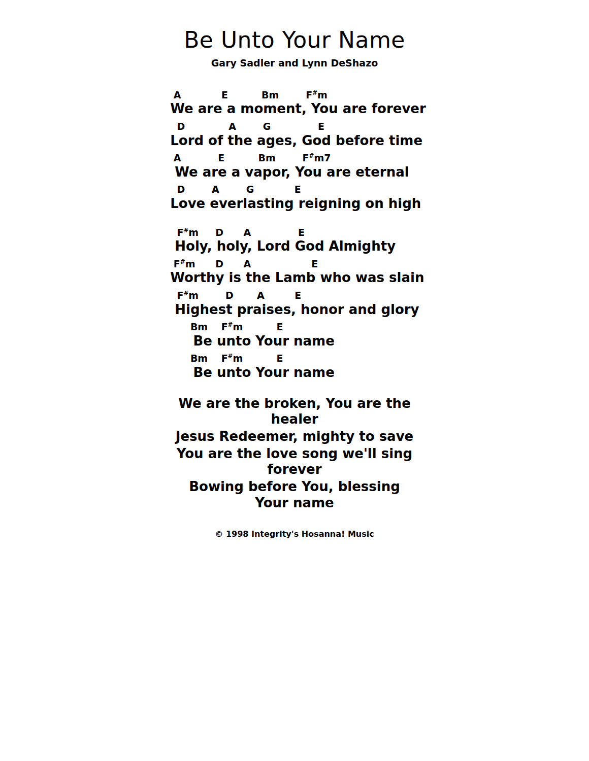Be Unto Your Name
Gary Sadler and Lynn DeShazo
A E Bm F#m
We are a moment, You are forever
D A G E
Lord of the ages, God before time
A E Bm F#m7
We are a vapor, You are eternal
D A G E
Love everlasting reigning on high
F#m D A E
Holy, holy, Lord God Almighty
F#m D A E
Worthy is the Lamb who was slain
F#m D A E
Highest praises, honor and glory
Bm F#m E
Be unto Your name
Bm F#m E
Be unto Your name
We are the broken, You are the healer
Jesus Redeemer, mighty to save
You are the love song we'll sing forever
Bowing before You, blessing Your name
© 1998 Integrity's Hosanna! Music